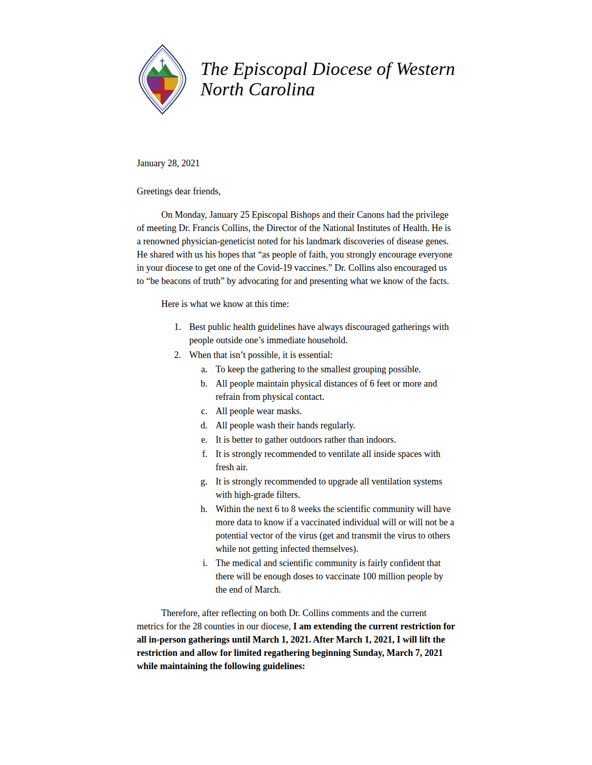The Episcopal Diocese of Western North Carolina
January 28, 2021
Greetings dear friends,
On Monday, January 25 Episcopal Bishops and their Canons had the privilege of meeting Dr. Francis Collins, the Director of the National Institutes of Health. He is a renowned physician-geneticist noted for his landmark discoveries of disease genes. He shared with us his hopes that “as people of faith, you strongly encourage everyone in your diocese to get one of the Covid-19 vaccines.” Dr. Collins also encouraged us to “be beacons of truth” by advocating for and presenting what we know of the facts.
Here is what we know at this time:
Best public health guidelines have always discouraged gatherings with people outside one’s immediate household.
When that isn’t possible, it is essential:
To keep the gathering to the smallest grouping possible.
All people maintain physical distances of 6 feet or more and refrain from physical contact.
All people wear masks.
All people wash their hands regularly.
It is better to gather outdoors rather than indoors.
It is strongly recommended to ventilate all inside spaces with fresh air.
It is strongly recommended to upgrade all ventilation systems with high-grade filters.
Within the next 6 to 8 weeks the scientific community will have more data to know if a vaccinated individual will or will not be a potential vector of the virus (get and transmit the virus to others while not getting infected themselves).
The medical and scientific community is fairly confident that there will be enough doses to vaccinate 100 million people by the end of March.
Therefore, after reflecting on both Dr. Collins comments and the current metrics for the 28 counties in our diocese, I am extending the current restriction for all in-person gatherings until March 1, 2021. After March 1, 2021, I will lift the restriction and allow for limited regathering beginning Sunday, March 7, 2021 while maintaining the following guidelines: